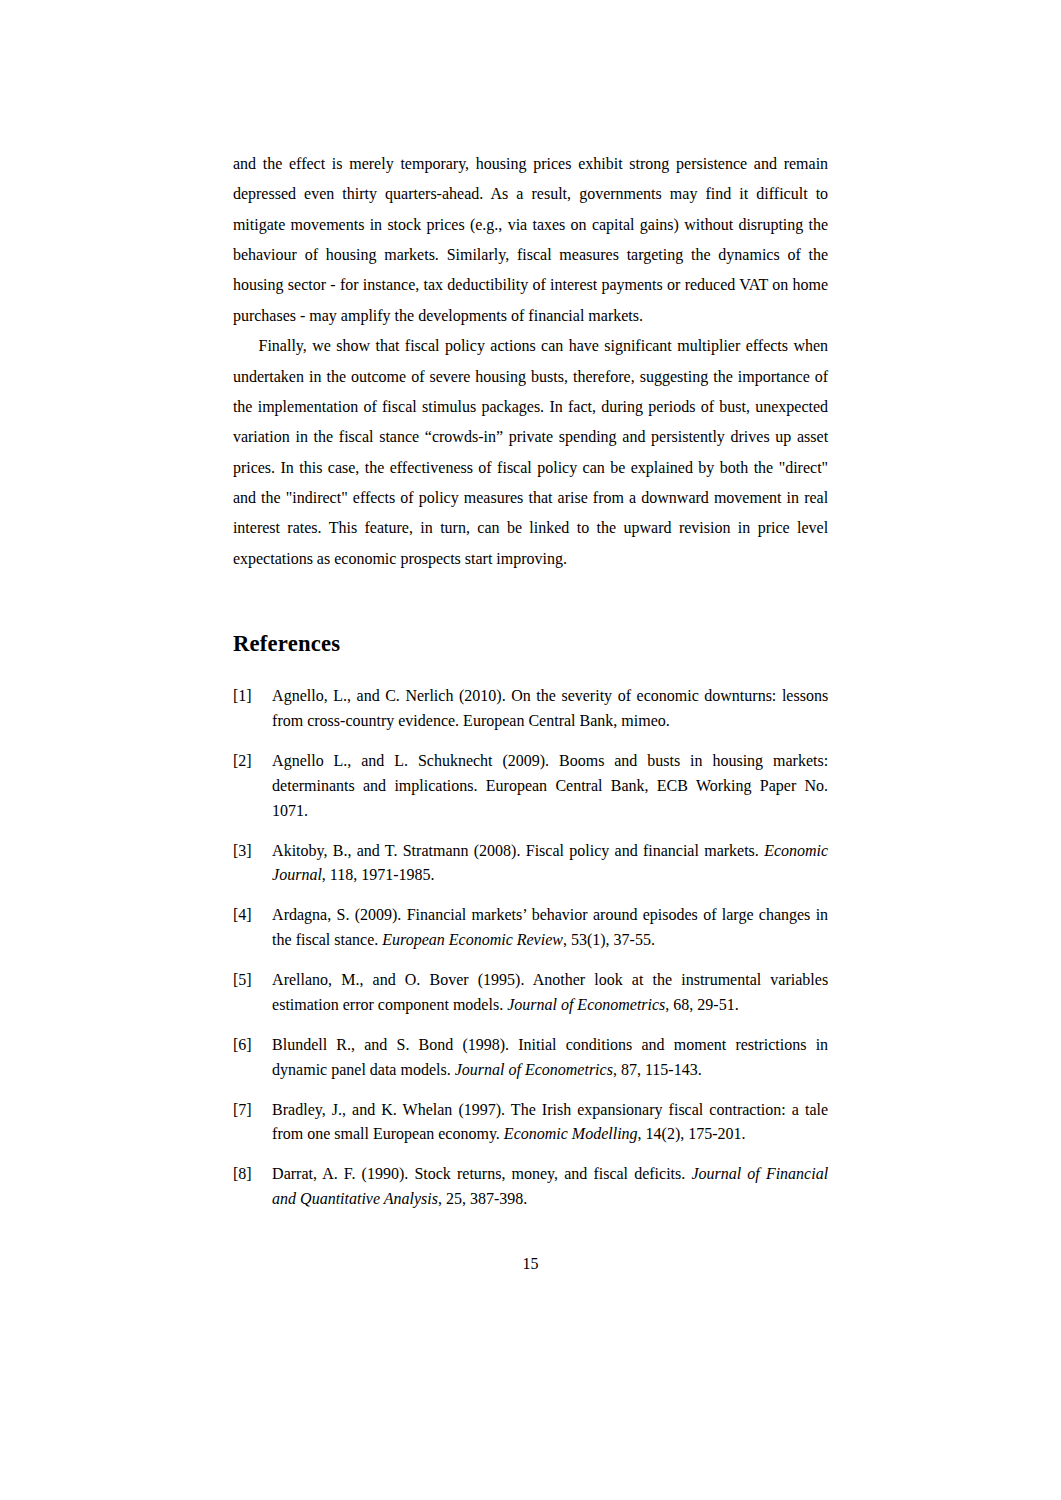and the effect is merely temporary, housing prices exhibit strong persistence and remain depressed even thirty quarters-ahead. As a result, governments may find it difficult to mitigate movements in stock prices (e.g., via taxes on capital gains) without disrupting the behaviour of housing markets. Similarly, fiscal measures targeting the dynamics of the housing sector - for instance, tax deductibility of interest payments or reduced VAT on home purchases - may amplify the developments of financial markets.
Finally, we show that fiscal policy actions can have significant multiplier effects when undertaken in the outcome of severe housing busts, therefore, suggesting the importance of the implementation of fiscal stimulus packages. In fact, during periods of bust, unexpected variation in the fiscal stance “crowds-in” private spending and persistently drives up asset prices. In this case, the effectiveness of fiscal policy can be explained by both the "direct" and the "indirect" effects of policy measures that arise from a downward movement in real interest rates. This feature, in turn, can be linked to the upward revision in price level expectations as economic prospects start improving.
References
[1] Agnello, L., and C. Nerlich (2010). On the severity of economic downturns: lessons from cross-country evidence. European Central Bank, mimeo.
[2] Agnello L., and L. Schuknecht (2009). Booms and busts in housing markets: determinants and implications. European Central Bank, ECB Working Paper No. 1071.
[3] Akitoby, B., and T. Stratmann (2008). Fiscal policy and financial markets. Economic Journal, 118, 1971-1985.
[4] Ardagna, S. (2009). Financial markets’ behavior around episodes of large changes in the fiscal stance. European Economic Review, 53(1), 37-55.
[5] Arellano, M., and O. Bover (1995). Another look at the instrumental variables estimation error component models. Journal of Econometrics, 68, 29-51.
[6] Blundell R., and S. Bond (1998). Initial conditions and moment restrictions in dynamic panel data models. Journal of Econometrics, 87, 115-143.
[7] Bradley, J., and K. Whelan (1997). The Irish expansionary fiscal contraction: a tale from one small European economy. Economic Modelling, 14(2), 175-201.
[8] Darrat, A. F. (1990). Stock returns, money, and fiscal deficits. Journal of Financial and Quantitative Analysis, 25, 387-398.
15